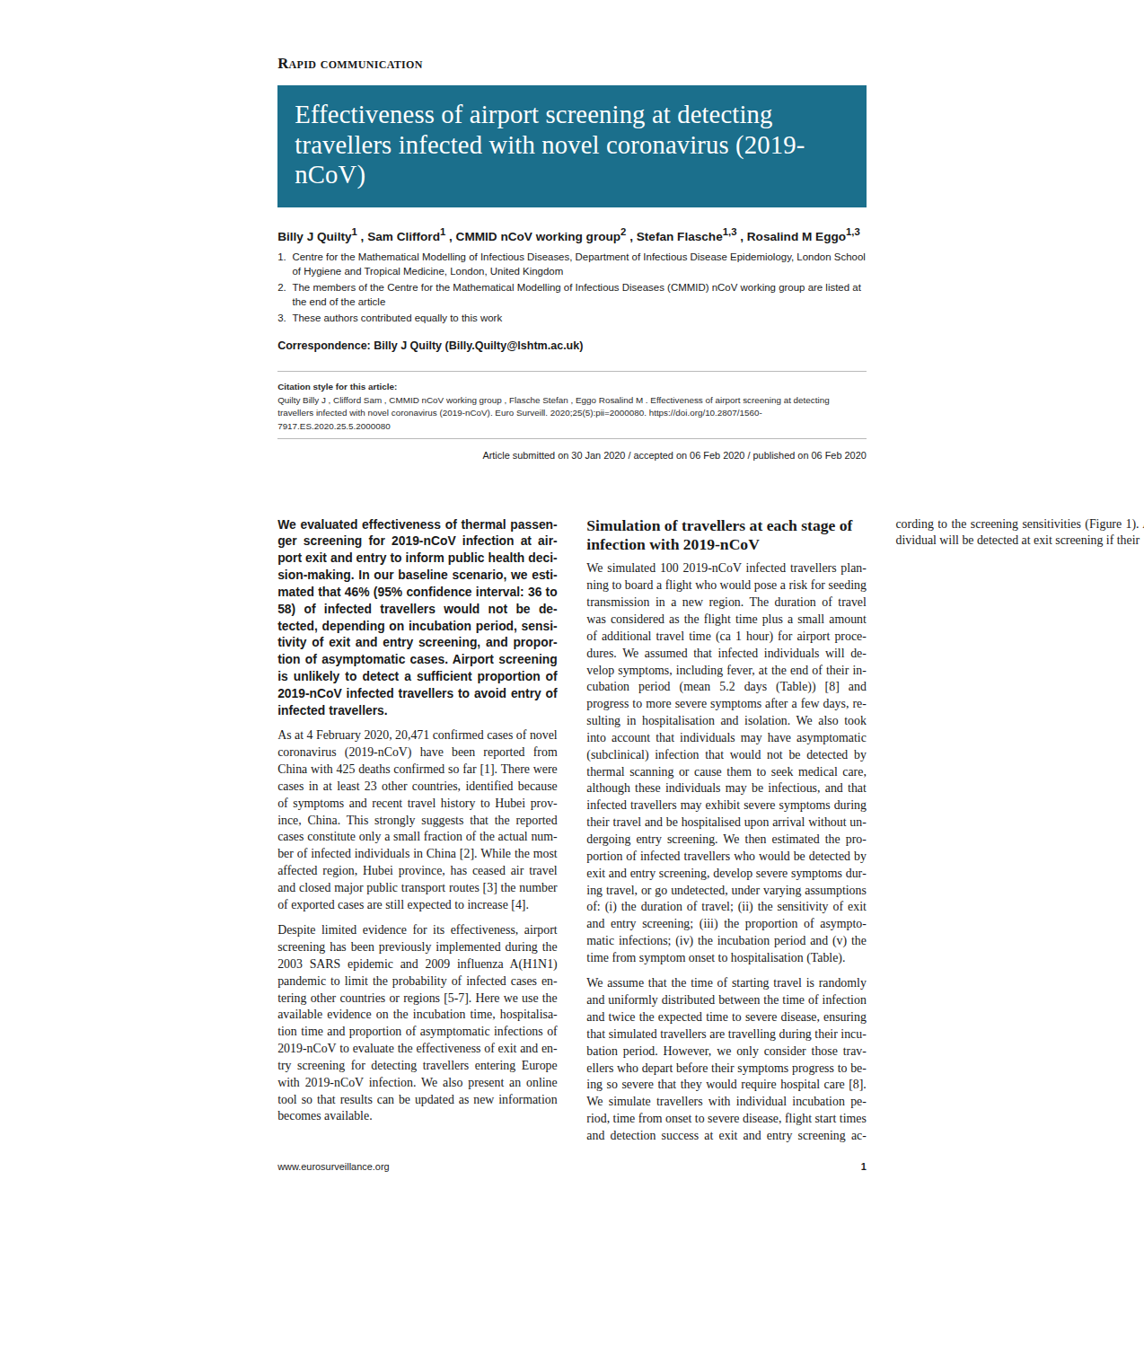Rapid communication
Effectiveness of airport screening at detecting travellers infected with novel coronavirus (2019-nCoV)
Billy J Quilty1 , Sam Clifford1 , CMMID nCoV working group2 , Stefan Flasche1,3 , Rosalind M Eggo1,3
1. Centre for the Mathematical Modelling of Infectious Diseases, Department of Infectious Disease Epidemiology, London School of Hygiene and Tropical Medicine, London, United Kingdom
2. The members of the Centre for the Mathematical Modelling of Infectious Diseases (CMMID) nCoV working group are listed at the end of the article
3. These authors contributed equally to this work
Correspondence: Billy J Quilty (Billy.Quilty@lshtm.ac.uk)
Citation style for this article: Quilty Billy J , Clifford Sam , CMMID nCoV working group , Flasche Stefan , Eggo Rosalind M . Effectiveness of airport screening at detecting travellers infected with novel coronavirus (2019-nCoV). Euro Surveill. 2020;25(5):pii=2000080. https://doi.org/10.2807/1560-7917.ES.2020.25.5.2000080
Article submitted on 30 Jan 2020 / accepted on 06 Feb 2020 / published on 06 Feb 2020
We evaluated effectiveness of thermal passenger screening for 2019-nCoV infection at airport exit and entry to inform public health decision-making. In our baseline scenario, we estimated that 46% (95% confidence interval: 36 to 58) of infected travellers would not be detected, depending on incubation period, sensitivity of exit and entry screening, and proportion of asymptomatic cases. Airport screening is unlikely to detect a sufficient proportion of 2019-nCoV infected travellers to avoid entry of infected travellers.
As at 4 February 2020, 20,471 confirmed cases of novel coronavirus (2019-nCoV) have been reported from China with 425 deaths confirmed so far [1]. There were cases in at least 23 other countries, identified because of symptoms and recent travel history to Hubei province, China. This strongly suggests that the reported cases constitute only a small fraction of the actual number of infected individuals in China [2]. While the most affected region, Hubei province, has ceased air travel and closed major public transport routes [3] the number of exported cases are still expected to increase [4].
Despite limited evidence for its effectiveness, airport screening has been previously implemented during the 2003 SARS epidemic and 2009 influenza A(H1N1) pandemic to limit the probability of infected cases entering other countries or regions [5-7]. Here we use the available evidence on the incubation time, hospitalisation time and proportion of asymptomatic infections of 2019-nCoV to evaluate the effectiveness of exit and entry screening for detecting travellers entering Europe with 2019-nCoV infection. We also present an online tool so that results can be updated as new information becomes available.
Simulation of travellers at each stage of infection with 2019-nCoV
We simulated 100 2019-nCoV infected travellers planning to board a flight who would pose a risk for seeding transmission in a new region. The duration of travel was considered as the flight time plus a small amount of additional travel time (ca 1 hour) for airport procedures. We assumed that infected individuals will develop symptoms, including fever, at the end of their incubation period (mean 5.2 days (Table)) [8] and progress to more severe symptoms after a few days, resulting in hospitalisation and isolation. We also took into account that individuals may have asymptomatic (subclinical) infection that would not be detected by thermal scanning or cause them to seek medical care, although these individuals may be infectious, and that infected travellers may exhibit severe symptoms during their travel and be hospitalised upon arrival without undergoing entry screening. We then estimated the proportion of infected travellers who would be detected by exit and entry screening, develop severe symptoms during travel, or go undetected, under varying assumptions of: (i) the duration of travel; (ii) the sensitivity of exit and entry screening; (iii) the proportion of asymptomatic infections; (iv) the incubation period and (v) the time from symptom onset to hospitalisation (Table).
We assume that the time of starting travel is randomly and uniformly distributed between the time of infection and twice the expected time to severe disease, ensuring that simulated travellers are travelling during their incubation period. However, we only consider those travellers who depart before their symptoms progress to being so severe that they would require hospital care [8]. We simulate travellers with individual incubation period, time from onset to severe disease, flight start times and detection success at exit and entry screening according to the screening sensitivities (Figure 1). An individual will be detected at exit screening if their
www.eurosurveillance.org 1